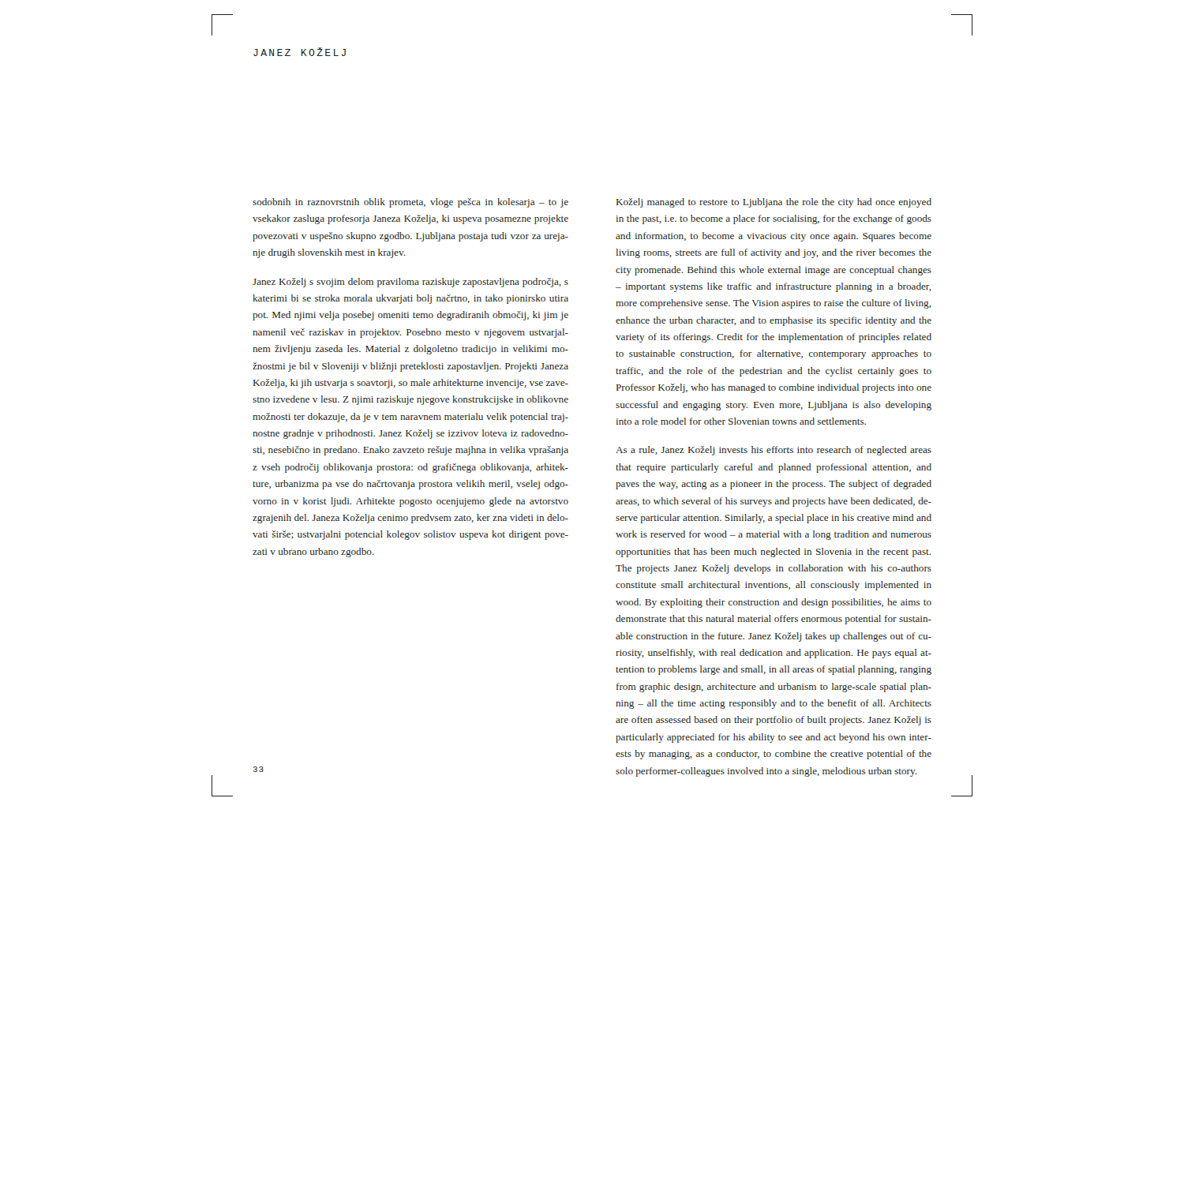Janez Koželj
sodobnih in raznovrstnih oblik prometa, vloge pešca in kolesarja – to je vsekakor zasluga profesorja Janeza Koželja, ki uspeva posamezne projekte povezovati v uspešno skupno zgodbo. Ljubljana postaja tudi vzor za urejanje drugih slovenskih mest in krajev.
Janez Koželj s svojim delom praviloma raziskuje zapostavljena področja, s katerimi bi se stroka morala ukvarjati bolj načrtno, in tako pionirsko utira pot. Med njimi velja posebej omeniti temo degradiranih območij, ki jim je namenil več raziskav in projektov. Posebno mesto v njegovem ustvarjalnem življenju zaseda les. Material z dolgoletno tradicijo in velikimi možnostmi je bil v Sloveniji v bližnji preteklosti zapostavljen. Projekti Janeza Koželja, ki jih ustvarja s soavtorji, so male arhitekturne invencije, vse zavestno izvedene v lesu. Z njimi raziskuje njegove konstrukcijske in oblikovne možnosti ter dokazuje, da je v tem naravnem materialu velik potencial trajnostne gradnje v prihodnosti. Janez Koželj se izzivov loteva iz radovednosti, nesebično in predano. Enako zavzeto rešuje majhna in velika vprašanja z vseh področij oblikovanja prostora: od grafičnega oblikovanja, arhitekture, urbanizma pa vse do načrtovanja prostora velikih meril, vselej odgovorno in v korist ljudi. Arhitekte pogosto ocenjujemo glede na avtorstvo zgrajenih del. Janeza Koželja cenimo predvsem zato, ker zna videti in delovati širše; ustvarjalni potencial kolegov solistov uspeva kot dirigent povezati v ubrano urbano zgodbo.
Koželj managed to restore to Ljubljana the role the city had once enjoyed in the past, i.e. to become a place for socialising, for the exchange of goods and information, to become a vivacious city once again. Squares become living rooms, streets are full of activity and joy, and the river becomes the city promenade. Behind this whole external image are conceptual changes – important systems like traffic and infrastructure planning in a broader, more comprehensive sense. The Vision aspires to raise the culture of living, enhance the urban character, and to emphasise its specific identity and the variety of its offerings. Credit for the implementation of principles related to sustainable construction, for alternative, contemporary approaches to traffic, and the role of the pedestrian and the cyclist certainly goes to Professor Koželj, who has managed to combine individual projects into one successful and engaging story. Even more, Ljubljana is also developing into a role model for other Slovenian towns and settlements.
As a rule, Janez Koželj invests his efforts into research of neglected areas that require particularly careful and planned professional attention, and paves the way, acting as a pioneer in the process. The subject of degraded areas, to which several of his surveys and projects have been dedicated, deserve particular attention. Similarly, a special place in his creative mind and work is reserved for wood – a material with a long tradition and numerous opportunities that has been much neglected in Slovenia in the recent past. The projects Janez Koželj develops in collaboration with his co-authors constitute small architectural inventions, all consciously implemented in wood. By exploiting their construction and design possibilities, he aims to demonstrate that this natural material offers enormous potential for sustainable construction in the future. Janez Koželj takes up challenges out of curiosity, unselfishly, with real dedication and application. He pays equal attention to problems large and small, in all areas of spatial planning, ranging from graphic design, architecture and urbanism to large-scale spatial planning – all the time acting responsibly and to the benefit of all. Architects are often assessed based on their portfolio of built projects. Janez Koželj is particularly appreciated for his ability to see and act beyond his own interests by managing, as a conductor, to combine the creative potential of the solo performer-colleagues involved into a single, melodious urban story.
33